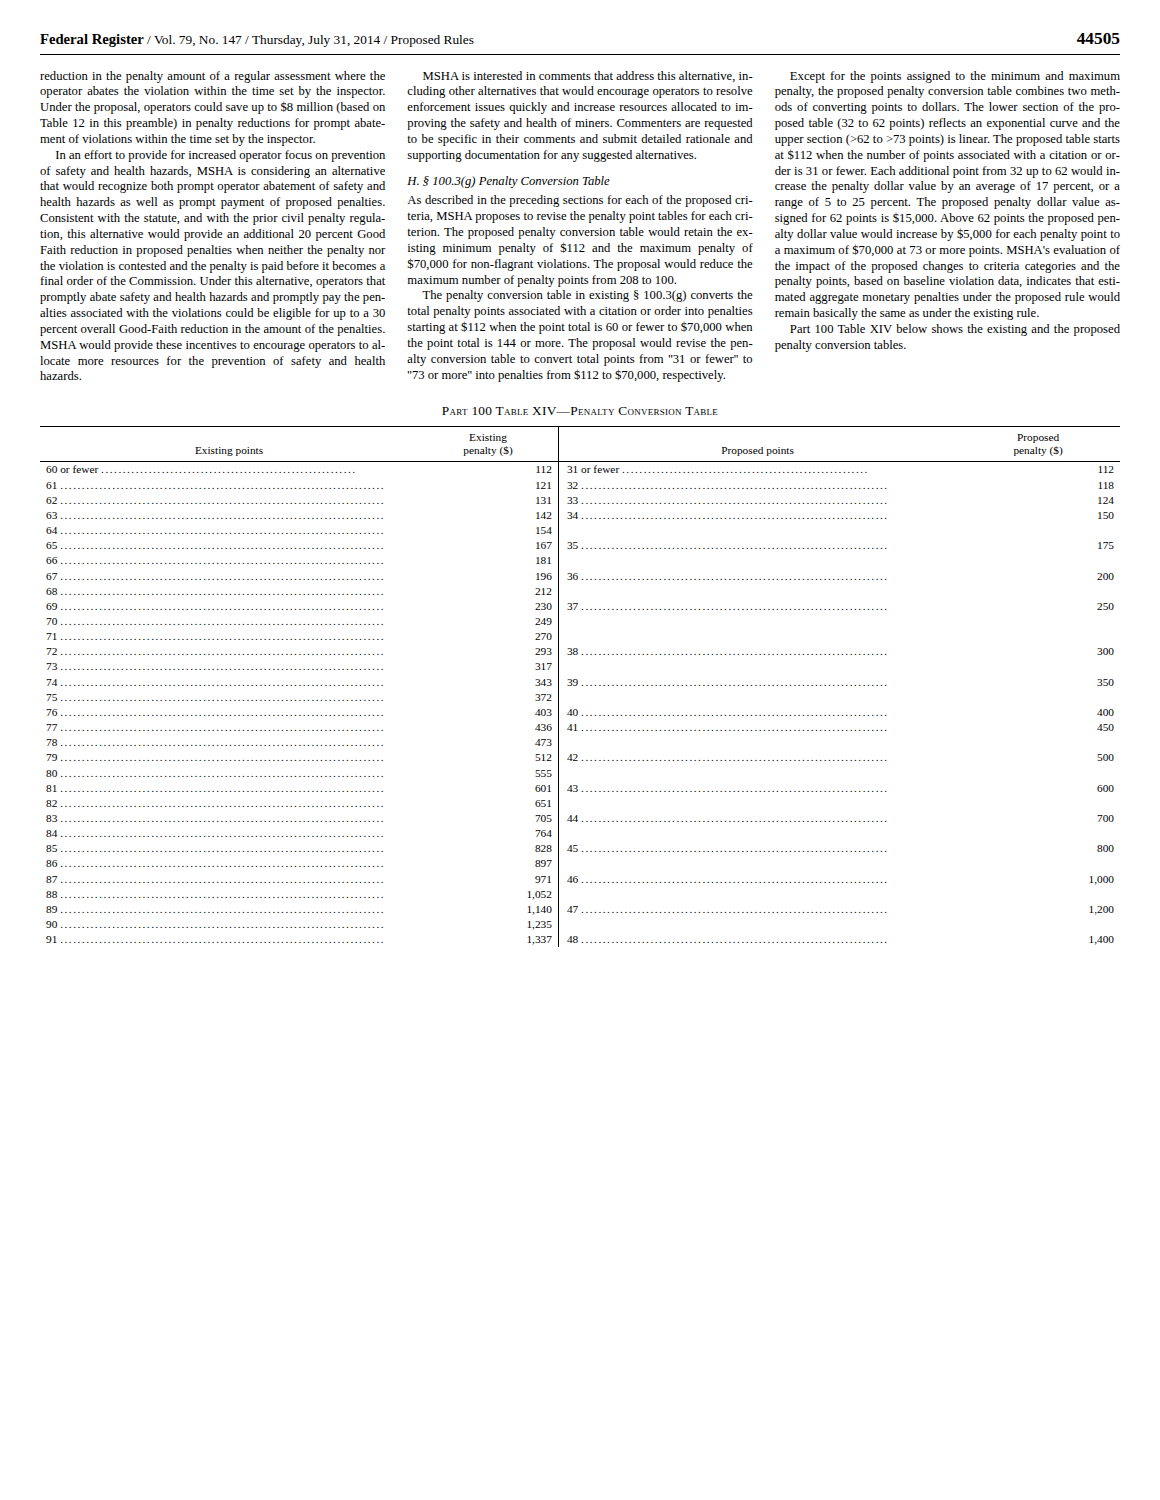Federal Register / Vol. 79, No. 147 / Thursday, July 31, 2014 / Proposed Rules
44505
reduction in the penalty amount of a regular assessment where the operator abates the violation within the time set by the inspector. Under the proposal, operators could save up to $8 million (based on Table 12 in this preamble) in penalty reductions for prompt abatement of violations within the time set by the inspector.
In an effort to provide for increased operator focus on prevention of safety and health hazards, MSHA is considering an alternative that would recognize both prompt operator abatement of safety and health hazards as well as prompt payment of proposed penalties. Consistent with the statute, and with the prior civil penalty regulation, this alternative would provide an additional 20 percent Good Faith reduction in proposed penalties when neither the penalty nor the violation is contested and the penalty is paid before it becomes a final order of the Commission. Under this alternative, operators that promptly abate safety and health hazards and promptly pay the penalties associated with the violations could be eligible for up to a 30 percent overall Good-Faith reduction in the amount of the penalties. MSHA would provide these incentives to encourage operators to allocate more resources for the prevention of safety and health hazards.
MSHA is interested in comments that address this alternative, including other alternatives that would encourage operators to resolve enforcement issues quickly and increase resources allocated to improving the safety and health of miners. Commenters are requested to be specific in their comments and submit detailed rationale and supporting documentation for any suggested alternatives.
H. § 100.3(g) Penalty Conversion Table
As described in the preceding sections for each of the proposed criteria, MSHA proposes to revise the penalty point tables for each criterion. The proposed penalty conversion table would retain the existing minimum penalty of $112 and the maximum penalty of $70,000 for non-flagrant violations. The proposal would reduce the maximum number of penalty points from 208 to 100.
The penalty conversion table in existing § 100.3(g) converts the total penalty points associated with a citation or order into penalties starting at $112 when the point total is 60 or fewer to $70,000 when the point total is 144 or more. The proposal would revise the penalty conversion table to convert total points from ''31 or fewer'' to ''73 or more'' into penalties from $112 to $70,000, respectively.
Except for the points assigned to the minimum and maximum penalty, the proposed penalty conversion table combines two methods of converting points to dollars. The lower section of the proposed table (32 to 62 points) reflects an exponential curve and the upper section (>62 to >73 points) is linear. The proposed table starts at $112 when the number of points associated with a citation or order is 31 or fewer. Each additional point from 32 up to 62 would increase the penalty dollar value by an average of 17 percent, or a range of 5 to 25 percent. The proposed penalty dollar value assigned for 62 points is $15,000. Above 62 points the proposed penalty dollar value would increase by $5,000 for each penalty point to a maximum of $70,000 at 73 or more points. MSHA's evaluation of the impact of the proposed changes to criteria categories and the penalty points, based on baseline violation data, indicates that estimated aggregate monetary penalties under the proposed rule would remain basically the same as under the existing rule.
Part 100 Table XIV below shows the existing and the proposed penalty conversion tables.
Part 100 Table XIV—Penalty Conversion Table
| Existing points | Existing penalty ($) | Proposed points | Proposed penalty ($) |
| --- | --- | --- | --- |
| 60 or fewer ........................................................... | 112 | 31 or fewer ......................................................... | 112 |
| 61 ........................................................................... | 121 | 32 ....................................................................... | 118 |
| 62 ........................................................................... | 131 | 33 ....................................................................... | 124 |
| 63 ........................................................................... | 142 | 34 ....................................................................... | 150 |
| 64 ........................................................................... | 154 | | |
| 65 ........................................................................... | 167 | 35 ....................................................................... | 175 |
| 66 ........................................................................... | 181 | | |
| 67 ........................................................................... | 196 | 36 ....................................................................... | 200 |
| 68 ........................................................................... | 212 | | |
| 69 ........................................................................... | 230 | 37 ....................................................................... | 250 |
| 70 ........................................................................... | 249 | | |
| 71 ........................................................................... | 270 | | |
| 72 ........................................................................... | 293 | 38 ....................................................................... | 300 |
| 73 ........................................................................... | 317 | | |
| 74 ........................................................................... | 343 | 39 ....................................................................... | 350 |
| 75 ........................................................................... | 372 | | |
| 76 ........................................................................... | 403 | 40 ....................................................................... | 400 |
| 77 ........................................................................... | 436 | 41 ....................................................................... | 450 |
| 78 ........................................................................... | 473 | | |
| 79 ........................................................................... | 512 | 42 ....................................................................... | 500 |
| 80 ........................................................................... | 555 | | |
| 81 ........................................................................... | 601 | 43 ....................................................................... | 600 |
| 82 ........................................................................... | 651 | | |
| 83 ........................................................................... | 705 | 44 ....................................................................... | 700 |
| 84 ........................................................................... | 764 | | |
| 85 ........................................................................... | 828 | 45 ....................................................................... | 800 |
| 86 ........................................................................... | 897 | | |
| 87 ........................................................................... | 971 | 46 ....................................................................... | 1,000 |
| 88 ........................................................................... | 1,052 | | |
| 89 ........................................................................... | 1,140 | 47 ....................................................................... | 1,200 |
| 90 ........................................................................... | 1,235 | | |
| 91 ........................................................................... | 1,337 | 48 ....................................................................... | 1,400 |